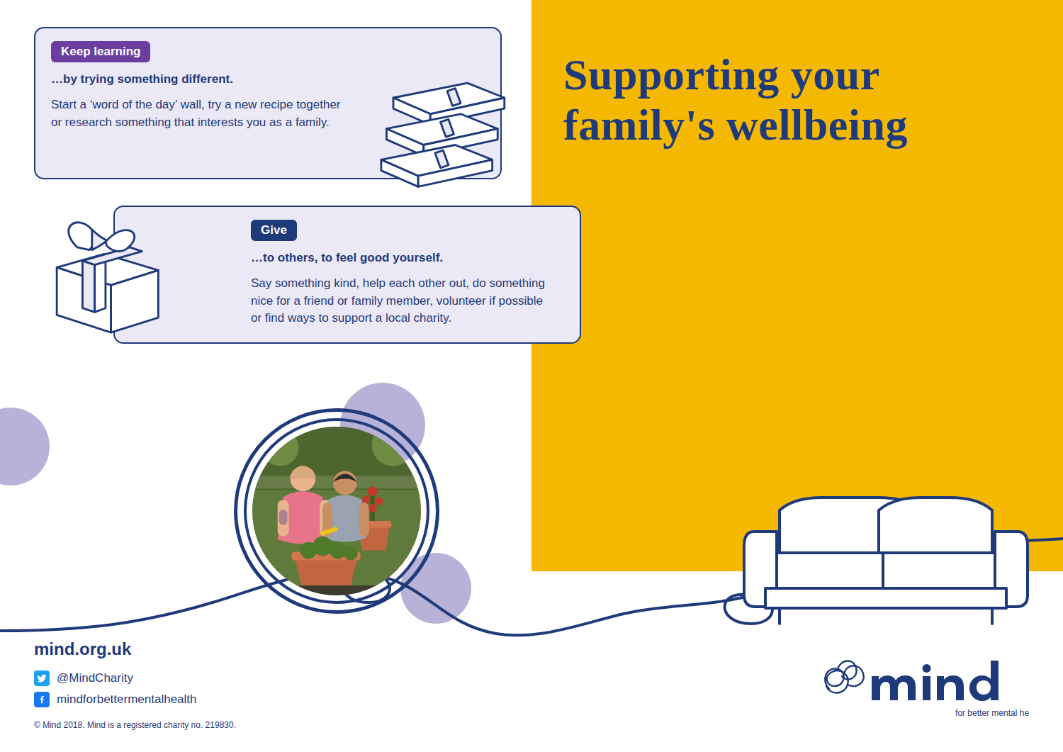Supporting your family's wellbeing
Keep learning
…by trying something different.
Start a ‘word of the day’ wall, try a new recipe together or research something that interests you as a family.
Give
…to others, to feel good yourself.
Say something kind, help each other out, do something nice for a friend or family member, volunteer if possible or find ways to support a local charity.
mind.org.uk
@MindCharity
mindforbettermentalhealth
© Mind 2018. Mind is a registered charity no. 219830.
for better mental health